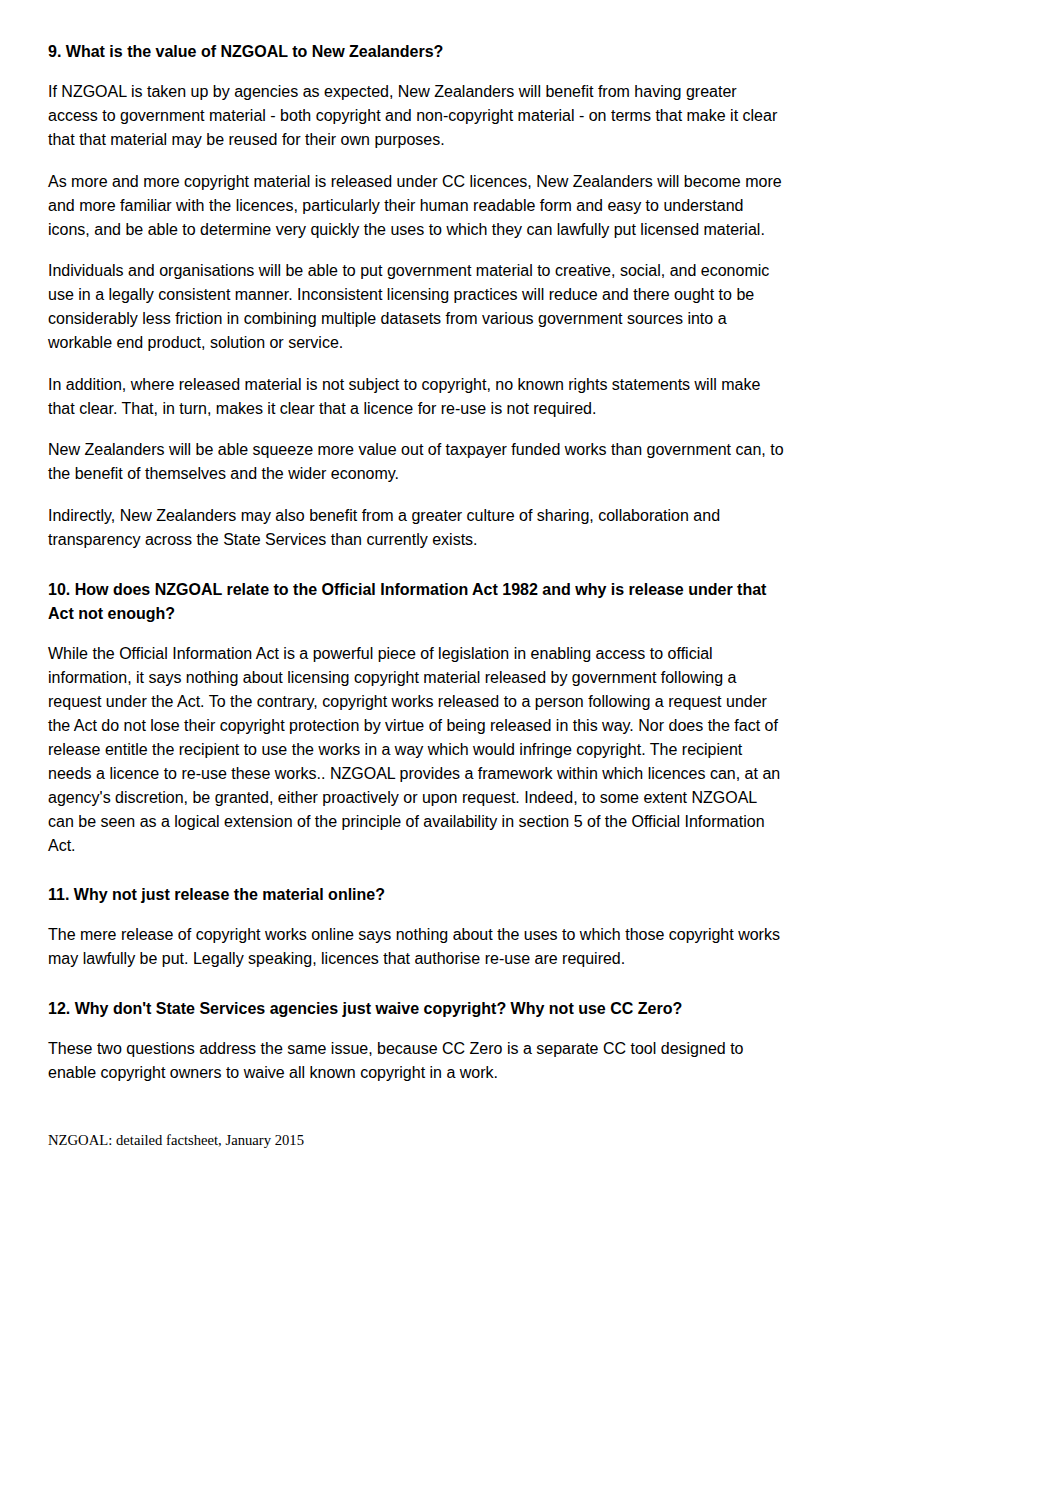9. What is the value of NZGOAL to New Zealanders?
If NZGOAL is taken up by agencies as expected, New Zealanders will benefit from having greater access to government material - both copyright and non-copyright material - on terms that make it clear that that material may be reused for their own purposes.
As more and more copyright material is released under CC licences, New Zealanders will become more and more familiar with the licences, particularly their human readable form and easy to understand icons, and be able to determine very quickly the uses to which they can lawfully put licensed material.
Individuals and organisations will be able to put government material to creative, social, and economic use in a legally consistent manner. Inconsistent licensing practices will reduce and there ought to be considerably less friction in combining multiple datasets from various government sources into a workable end product, solution or service.
In addition, where released material is not subject to copyright, no known rights statements will make that clear. That, in turn, makes it clear that a licence for re-use is not required.
New Zealanders will be able squeeze more value out of taxpayer funded works than government can, to the benefit of themselves and the wider economy.
Indirectly, New Zealanders may also benefit from a greater culture of sharing, collaboration and transparency across the State Services than currently exists.
10. How does NZGOAL relate to the Official Information Act 1982 and why is release under that Act not enough?
While the Official Information Act is a powerful piece of legislation in enabling access to official information, it says nothing about licensing copyright material released by government following a request under the Act. To the contrary, copyright works released to a person following a request under the Act do not lose their copyright protection by virtue of being released in this way. Nor does the fact of release entitle the recipient to use the works in a way which would infringe copyright. The recipient needs a licence to re-use these works.. NZGOAL provides a framework within which licences can, at an agency's discretion, be granted, either proactively or upon request. Indeed, to some extent NZGOAL can be seen as a logical extension of the principle of availability in section 5 of the Official Information Act.
11. Why not just release the material online?
The mere release of copyright works online says nothing about the uses to which those copyright works may lawfully be put. Legally speaking, licences that authorise re-use are required.
12. Why don't State Services agencies just waive copyright? Why not use CC Zero?
These two questions address the same issue, because CC Zero is a separate CC tool designed to enable copyright owners to waive all known copyright in a work.
NZGOAL: detailed factsheet, January 2015